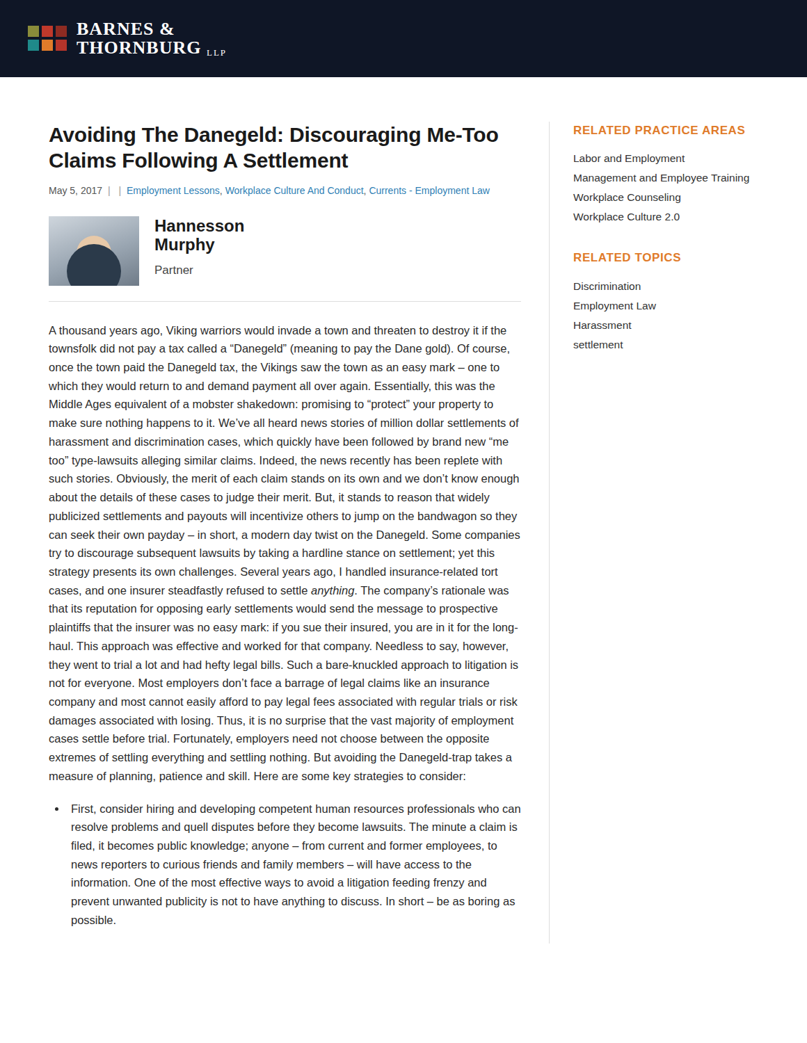BARNES & THORNBURG LLP
Avoiding The Danegeld: Discouraging Me-Too Claims Following A Settlement
May 5, 2017 | | Employment Lessons, Workplace Culture And Conduct, Currents - Employment Law
Hannesson
Murphy
Partner
A thousand years ago, Viking warriors would invade a town and threaten to destroy it if the townsfolk did not pay a tax called a “Danegeld” (meaning to pay the Dane gold). Of course, once the town paid the Danegeld tax, the Vikings saw the town as an easy mark – one to which they would return to and demand payment all over again. Essentially, this was the Middle Ages equivalent of a mobster shakedown: promising to “protect” your property to make sure nothing happens to it. We’ve all heard news stories of million dollar settlements of harassment and discrimination cases, which quickly have been followed by brand new “me too” type-lawsuits alleging similar claims. Indeed, the news recently has been replete with such stories. Obviously, the merit of each claim stands on its own and we don’t know enough about the details of these cases to judge their merit. But, it stands to reason that widely publicized settlements and payouts will incentivize others to jump on the bandwagon so they can seek their own payday – in short, a modern day twist on the Danegeld. Some companies try to discourage subsequent lawsuits by taking a hardline stance on settlement; yet this strategy presents its own challenges. Several years ago, I handled insurance-related tort cases, and one insurer steadfastly refused to settle anything. The company’s rationale was that its reputation for opposing early settlements would send the message to prospective plaintiffs that the insurer was no easy mark: if you sue their insured, you are in it for the long-haul. This approach was effective and worked for that company. Needless to say, however, they went to trial a lot and had hefty legal bills. Such a bare-knuckled approach to litigation is not for everyone. Most employers don’t face a barrage of legal claims like an insurance company and most cannot easily afford to pay legal fees associated with regular trials or risk damages associated with losing. Thus, it is no surprise that the vast majority of employment cases settle before trial. Fortunately, employers need not choose between the opposite extremes of settling everything and settling nothing. But avoiding the Danegeld-trap takes a measure of planning, patience and skill. Here are some key strategies to consider:
First, consider hiring and developing competent human resources professionals who can resolve problems and quell disputes before they become lawsuits. The minute a claim is filed, it becomes public knowledge; anyone – from current and former employees, to news reporters to curious friends and family members – will have access to the information. One of the most effective ways to avoid a litigation feeding frenzy and prevent unwanted publicity is not to have anything to discuss. In short – be as boring as possible.
Related Practice Areas
Labor and Employment
Management and Employee Training
Workplace Counseling
Workplace Culture 2.0
Related Topics
Discrimination
Employment Law
Harassment
settlement